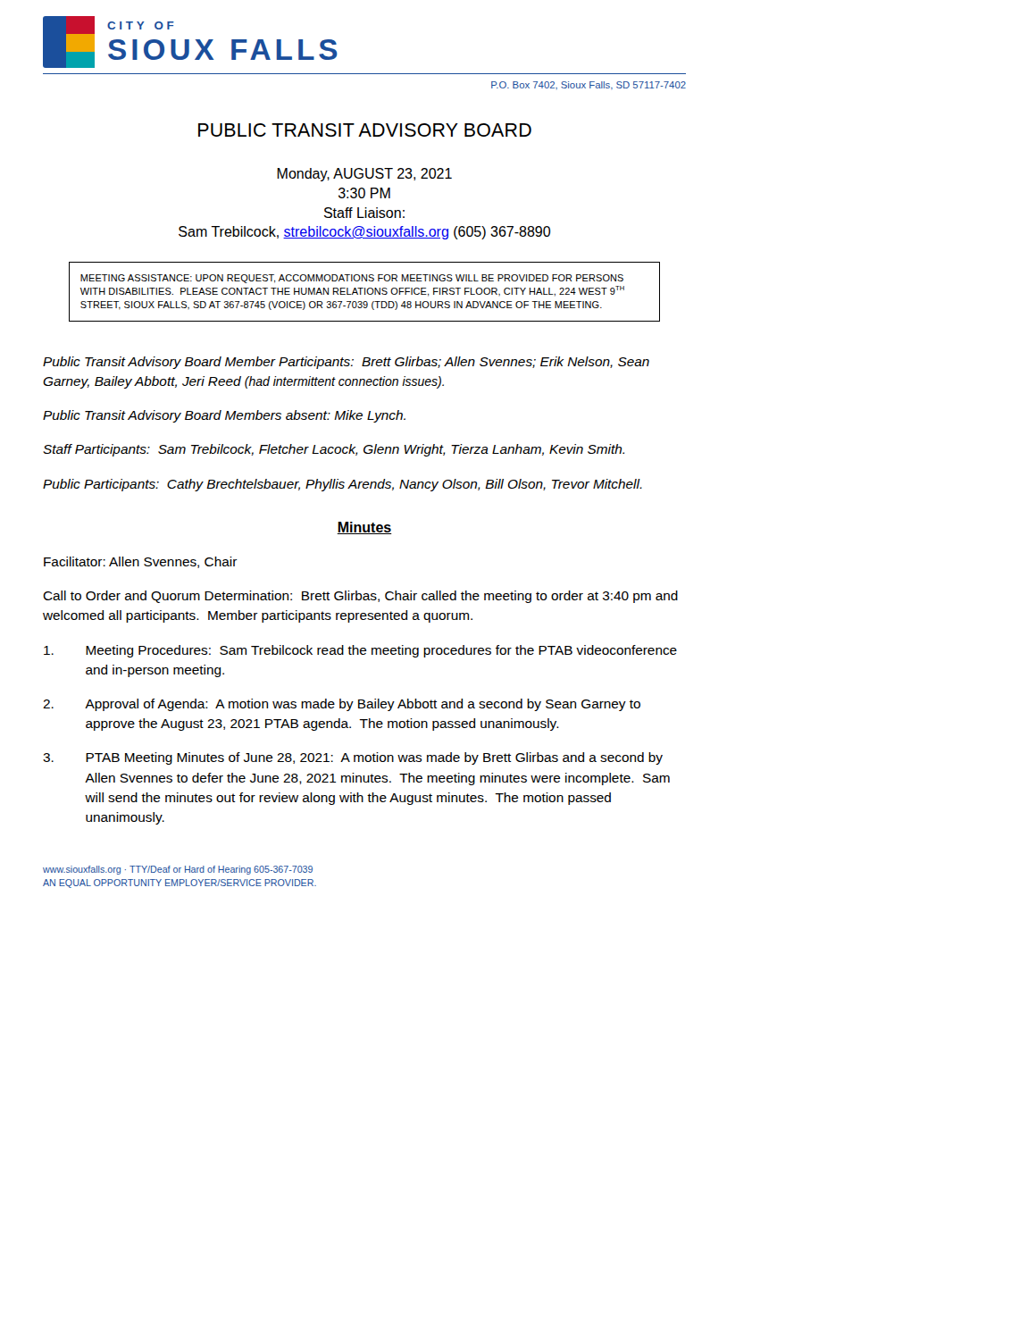CITY OF
SIOUX FALLS
P.O. Box 7402, Sioux Falls, SD 57117-7402
PUBLIC TRANSIT ADVISORY BOARD
Monday, AUGUST 23, 2021
3:30 PM
Staff Liaison:
Sam Trebilcock, strebilcock@siouxfalls.org (605) 367-8890
MEETING ASSISTANCE: UPON REQUEST, ACCOMMODATIONS FOR MEETINGS WILL BE PROVIDED FOR PERSONS WITH DISABILITIES. PLEASE CONTACT THE HUMAN RELATIONS OFFICE, FIRST FLOOR, CITY HALL, 224 WEST 9TH STREET, SIOUX FALLS, SD AT 367-8745 (VOICE) OR 367-7039 (TDD) 48 HOURS IN ADVANCE OF THE MEETING.
Public Transit Advisory Board Member Participants: Brett Glirbas; Allen Svennes; Erik Nelson, Sean Garney, Bailey Abbott, Jeri Reed (had intermittent connection issues).
Public Transit Advisory Board Members absent: Mike Lynch.
Staff Participants: Sam Trebilcock, Fletcher Lacock, Glenn Wright, Tierza Lanham, Kevin Smith.
Public Participants: Cathy Brechtelsbauer, Phyllis Arends, Nancy Olson, Bill Olson, Trevor Mitchell.
Minutes
Facilitator: Allen Svennes, Chair
Call to Order and Quorum Determination: Brett Glirbas, Chair called the meeting to order at 3:40 pm and welcomed all participants. Member participants represented a quorum.
Meeting Procedures: Sam Trebilcock read the meeting procedures for the PTAB videoconference and in-person meeting.
Approval of Agenda: A motion was made by Bailey Abbott and a second by Sean Garney to approve the August 23, 2021 PTAB agenda. The motion passed unanimously.
PTAB Meeting Minutes of June 28, 2021: A motion was made by Brett Glirbas and a second by Allen Svennes to defer the June 28, 2021 minutes. The meeting minutes were incomplete. Sam will send the minutes out for review along with the August minutes. The motion passed unanimously.
www.siouxfalls.org · TTY/Deaf or Hard of Hearing 605-367-7039
AN EQUAL OPPORTUNITY EMPLOYER/SERVICE PROVIDER.